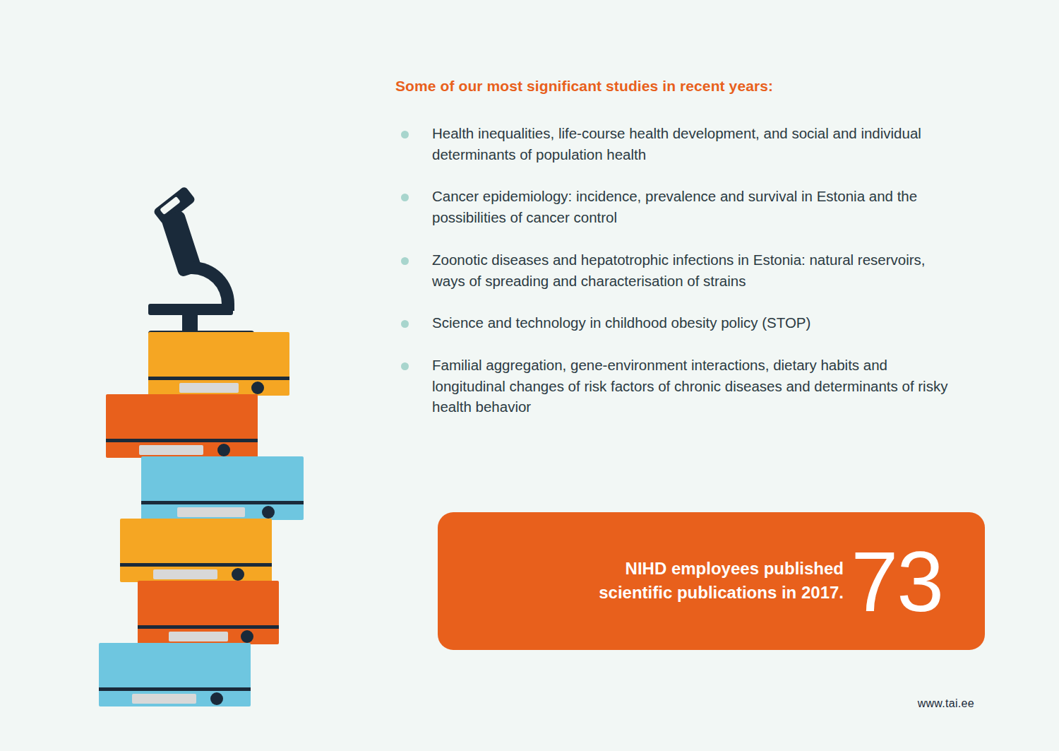Some of our most significant studies in recent years:
Health inequalities, life-course health development, and social and individual determinants of population health
Cancer epidemiology: incidence, prevalence and survival in Estonia and the possibilities of cancer control
Zoonotic diseases and hepatotrophic infections in Estonia: natural reservoirs, ways of spreading and characterisation of strains
Science and technology in childhood obesity policy (STOP)
Familial aggregation, gene-environment interactions, dietary habits and longitudinal changes of risk factors of chronic diseases and determinants of risky health behavior
NIHD employees published
scientific publications in 2017.
73
www.tai.ee